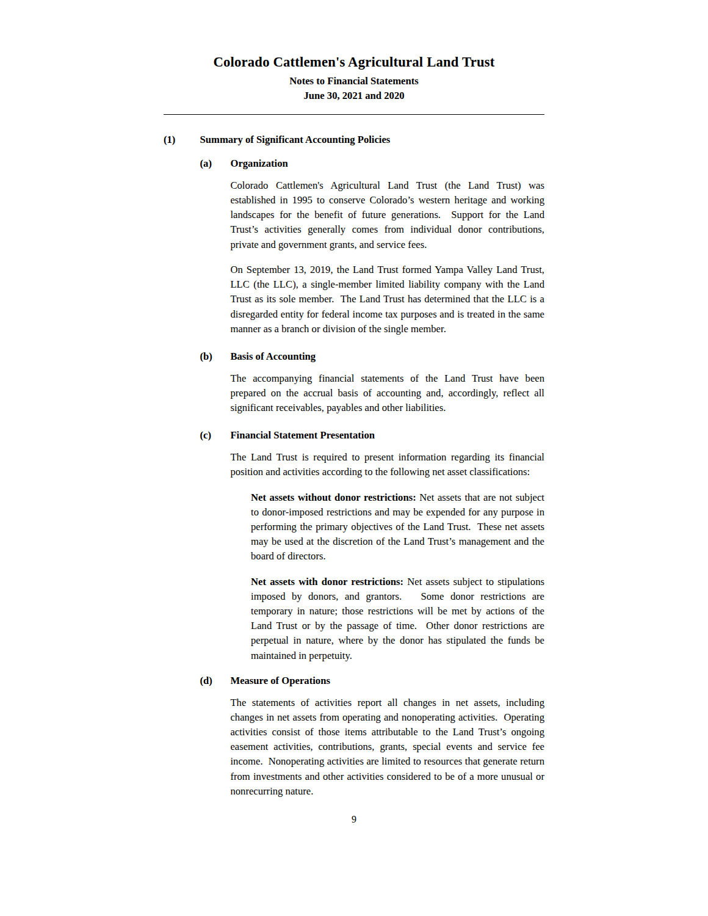Colorado Cattlemen's Agricultural Land Trust
Notes to Financial Statements
June 30, 2021 and 2020
(1) Summary of Significant Accounting Policies
(a) Organization
Colorado Cattlemen's Agricultural Land Trust (the Land Trust) was established in 1995 to conserve Colorado’s western heritage and working landscapes for the benefit of future generations. Support for the Land Trust’s activities generally comes from individual donor contributions, private and government grants, and service fees.
On September 13, 2019, the Land Trust formed Yampa Valley Land Trust, LLC (the LLC), a single-member limited liability company with the Land Trust as its sole member. The Land Trust has determined that the LLC is a disregarded entity for federal income tax purposes and is treated in the same manner as a branch or division of the single member.
(b) Basis of Accounting
The accompanying financial statements of the Land Trust have been prepared on the accrual basis of accounting and, accordingly, reflect all significant receivables, payables and other liabilities.
(c) Financial Statement Presentation
The Land Trust is required to present information regarding its financial position and activities according to the following net asset classifications:
Net assets without donor restrictions: Net assets that are not subject to donor-imposed restrictions and may be expended for any purpose in performing the primary objectives of the Land Trust. These net assets may be used at the discretion of the Land Trust’s management and the board of directors.
Net assets with donor restrictions: Net assets subject to stipulations imposed by donors, and grantors. Some donor restrictions are temporary in nature; those restrictions will be met by actions of the Land Trust or by the passage of time. Other donor restrictions are perpetual in nature, where by the donor has stipulated the funds be maintained in perpetuity.
(d) Measure of Operations
The statements of activities report all changes in net assets, including changes in net assets from operating and nonoperating activities. Operating activities consist of those items attributable to the Land Trust’s ongoing easement activities, contributions, grants, special events and service fee income. Nonoperating activities are limited to resources that generate return from investments and other activities considered to be of a more unusual or nonrecurring nature.
9